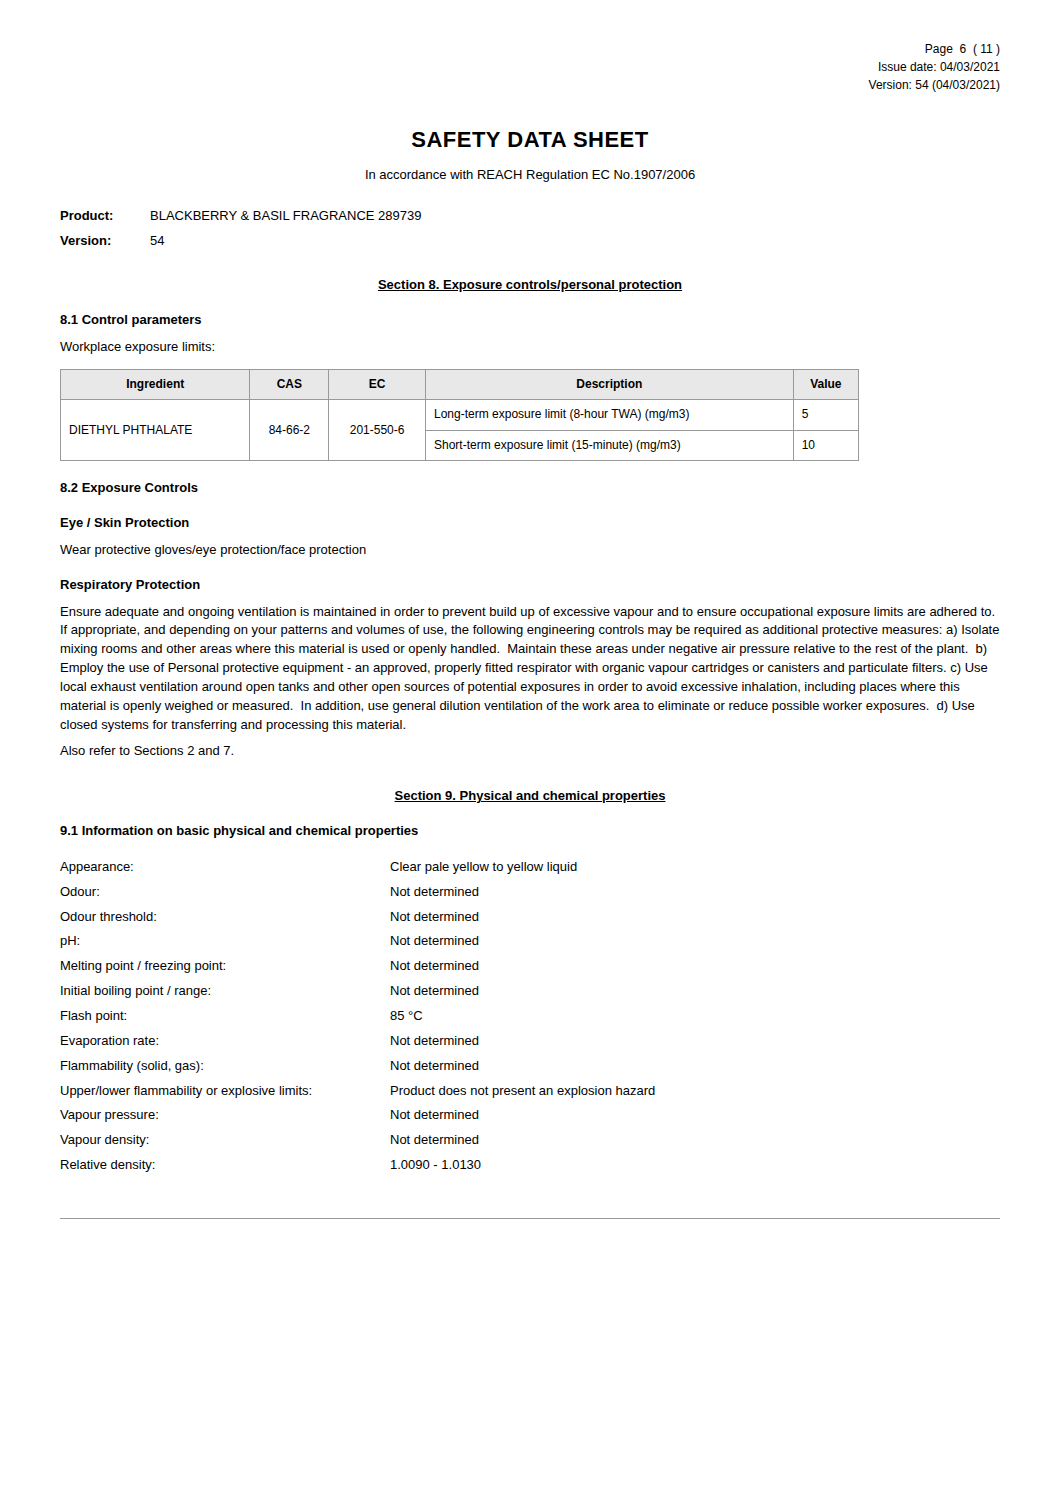Page 6 ( 11 )
Issue date: 04/03/2021
Version: 54 (04/03/2021)
SAFETY DATA SHEET
In accordance with REACH Regulation EC No.1907/2006
Product: BLACKBERRY & BASIL FRAGRANCE 289739
Version: 54
Section 8. Exposure controls/personal protection
8.1 Control parameters
Workplace exposure limits:
| Ingredient | CAS | EC | Description | Value |
| --- | --- | --- | --- | --- |
| DIETHYL PHTHALATE | 84-66-2 | 201-550-6 | Long-term exposure limit (8-hour TWA) (mg/m3) | 5 |
| Short-term exposure limit (15-minute) (mg/m3) | 10 |
8.2 Exposure Controls
Eye / Skin Protection
Wear protective gloves/eye protection/face protection
Respiratory Protection
Ensure adequate and ongoing ventilation is maintained in order to prevent build up of excessive vapour and to ensure occupational exposure limits are adhered to. If appropriate, and depending on your patterns and volumes of use, the following engineering controls may be required as additional protective measures: a) Isolate mixing rooms and other areas where this material is used or openly handled. Maintain these areas under negative air pressure relative to the rest of the plant. b) Employ the use of Personal protective equipment - an approved, properly fitted respirator with organic vapour cartridges or canisters and particulate filters. c) Use local exhaust ventilation around open tanks and other open sources of potential exposures in order to avoid excessive inhalation, including places where this material is openly weighed or measured. In addition, use general dilution ventilation of the work area to eliminate or reduce possible worker exposures. d) Use closed systems for transferring and processing this material.
Also refer to Sections 2 and 7.
Section 9. Physical and chemical properties
9.1 Information on basic physical and chemical properties
| Appearance: | Clear pale yellow to yellow liquid |
| Odour: | Not determined |
| Odour threshold: | Not determined |
| pH: | Not determined |
| Melting point / freezing point: | Not determined |
| Initial boiling point / range: | Not determined |
| Flash point: | 85 °C |
| Evaporation rate: | Not determined |
| Flammability (solid, gas): | Not determined |
| Upper/lower flammability or explosive limits: | Product does not present an explosion hazard |
| Vapour pressure: | Not determined |
| Vapour density: | Not determined |
| Relative density: | 1.0090 - 1.0130 |